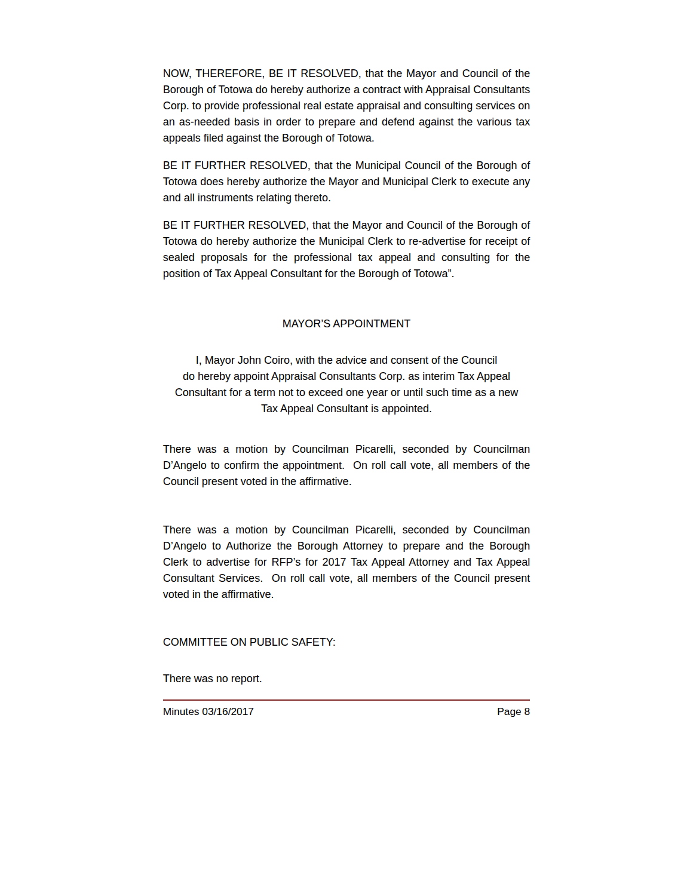NOW, THEREFORE, BE IT RESOLVED, that the Mayor and Council of the Borough of Totowa do hereby authorize a contract with Appraisal Consultants Corp. to provide professional real estate appraisal and consulting services on an as-needed basis in order to prepare and defend against the various tax appeals filed against the Borough of Totowa.
BE IT FURTHER RESOLVED, that the Municipal Council of the Borough of Totowa does hereby authorize the Mayor and Municipal Clerk to execute any and all instruments relating thereto.
BE IT FURTHER RESOLVED, that the Mayor and Council of the Borough of Totowa do hereby authorize the Municipal Clerk to re-advertise for receipt of sealed proposals for the professional tax appeal and consulting for the position of Tax Appeal Consultant for the Borough of Totowa”.
MAYOR’S APPOINTMENT
I, Mayor John Coiro, with the advice and consent of the Council
do hereby appoint Appraisal Consultants Corp. as interim Tax Appeal
Consultant for a term not to exceed one year or until such time as a new
Tax Appeal Consultant is appointed.
There was a motion by Councilman Picarelli, seconded by Councilman D’Angelo to confirm the appointment. On roll call vote, all members of the Council present voted in the affirmative.
There was a motion by Councilman Picarelli, seconded by Councilman D’Angelo to Authorize the Borough Attorney to prepare and the Borough Clerk to advertise for RFP’s for 2017 Tax Appeal Attorney and Tax Appeal Consultant Services. On roll call vote, all members of the Council present voted in the affirmative.
COMMITTEE ON PUBLIC SAFETY:
There was no report.
Minutes 03/16/2017 Page 8